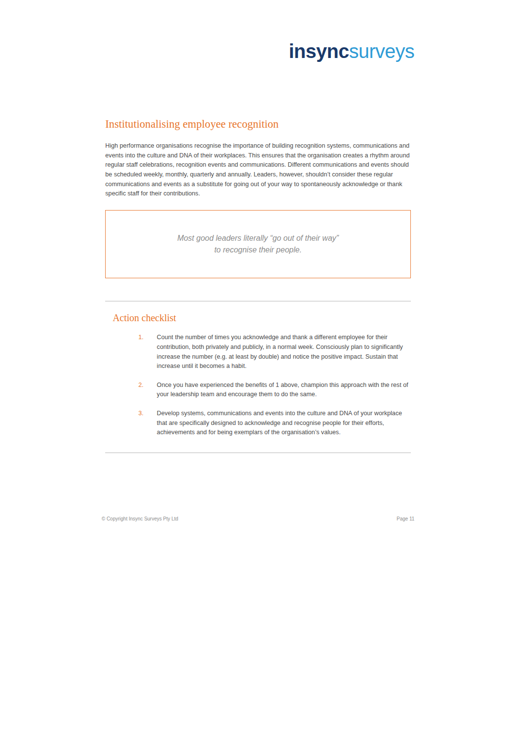insync surveys
Institutionalising employee recognition
High performance organisations recognise the importance of building recognition systems, communications and events into the culture and DNA of their workplaces. This ensures that the organisation creates a rhythm around regular staff celebrations, recognition events and communications. Different communications and events should be scheduled weekly, monthly, quarterly and annually. Leaders, however, shouldn’t consider these regular communications and events as a substitute for going out of your way to spontaneously acknowledge or thank specific staff for their contributions.
Most good leaders literally “go out of their way”
to recognise their people.
Action checklist
Count the number of times you acknowledge and thank a different employee for their contribution, both privately and publicly, in a normal week. Consciously plan to significantly increase the number (e.g. at least by double) and notice the positive impact. Sustain that increase until it becomes a habit.
Once you have experienced the benefits of 1 above, champion this approach with the rest of your leadership team and encourage them to do the same.
Develop systems, communications and events into the culture and DNA of your workplace that are specifically designed to acknowledge and recognise people for their efforts, achievements and for being exemplars of the organisation’s values.
© Copyright Insync Surveys Pty Ltd Page 11